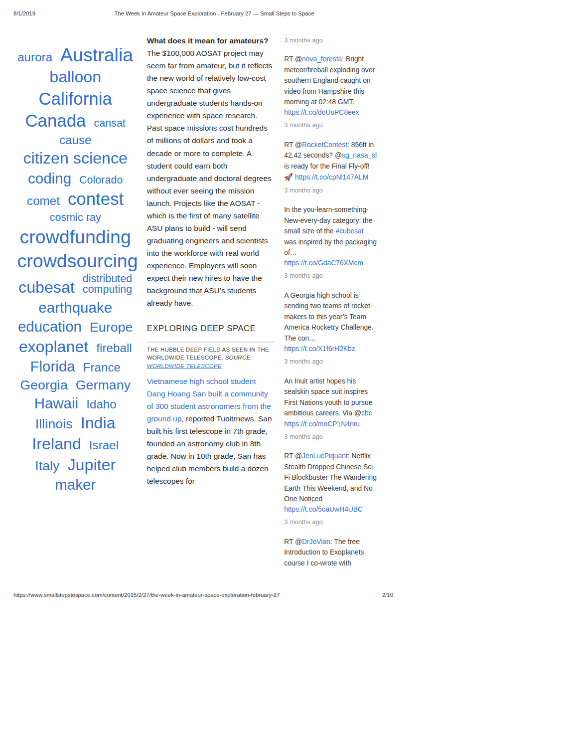8/1/2019
The Week in Amateur Space Exploration - February 27 — Small Steps to Space
aurora Australia balloon California Canada cansat cause citizen science coding Colorado comet contest cosmic ray crowdfunding crowdsourcing cubesat distributed
computing earthquake education Europe exoplanet fireball Florida France Georgia Germany Hawaii Idaho Illinois India Ireland Israel Italy Jupiter maker
What does it mean for amateurs? The $100,000 AOSAT project may seem far from amateur, but it reflects the new world of relatively low-cost space science that gives undergraduate students hands-on experience with space research. Past space missions cost hundreds of millions of dollars and took a decade or more to complete. A student could earn both undergraduate and doctoral degrees without ever seeing the mission launch. Projects like the AOSAT - which is the first of many satellite ASU plans to build - will send graduating engineers and scientists into the workforce with real world experience. Employers will soon expect their new hires to have the background that ASU’s students already have.
Exploring deep space
The Hubble Deep Field as seen in the WorldWide Telescope. Source: WorldWide Telescope
Vietnamese high school student Dang Hoang San built a community of 300 student astronomers from the ground up, reported Tuoitrnews. San built his first telescope in 7th grade, founded an astronomy club in 8th grade. Now in 10th grade, San has helped club members build a dozen telescopes for
3 months ago
RT @nova_foresta: Bright meteor/fireball exploding over southern England caught on video from Hampshire this morning at 02:48 GMT. https://t.co/doUuPC8eex
3 months ago
RT @RocketContest: 856ft in 42.42 seconds? @sg_nasa_sl is ready for the Final Fly-off! 🚀 https://t.co/cpNl147ALM
3 months ago
In the you-learn-something-New-every-day category: the small size of the #cubesat was inspired by the packaging of… https://t.co/GdaC76XMcm
3 months ago
A Georgia high school is sending two teams of rocket-makers to this year’s Team America Rocketry Challenge. The con… https://t.co/X1f6rH2Kbz
3 months ago
An Inuit artist hopes his sealskin space suit inspires First Nations youth to pursue ambitious careers. Via @cbc https://t.co/moCP1N4nru
3 months ago
RT @JenLucPiquant: Netflix Stealth Dropped Chinese Sci-Fi Blockbuster The Wandering Earth This Weekend, and No One Noticed https://t.co/5oaUwH4UBC
3 months ago
RT @DrJoVian: The free Introduction to Exoplanets course I co-wrote with
https://www.smallstepstospace.com/content/2015/2/27/the-week-in-amateur-space-exploration-february-27 2/10